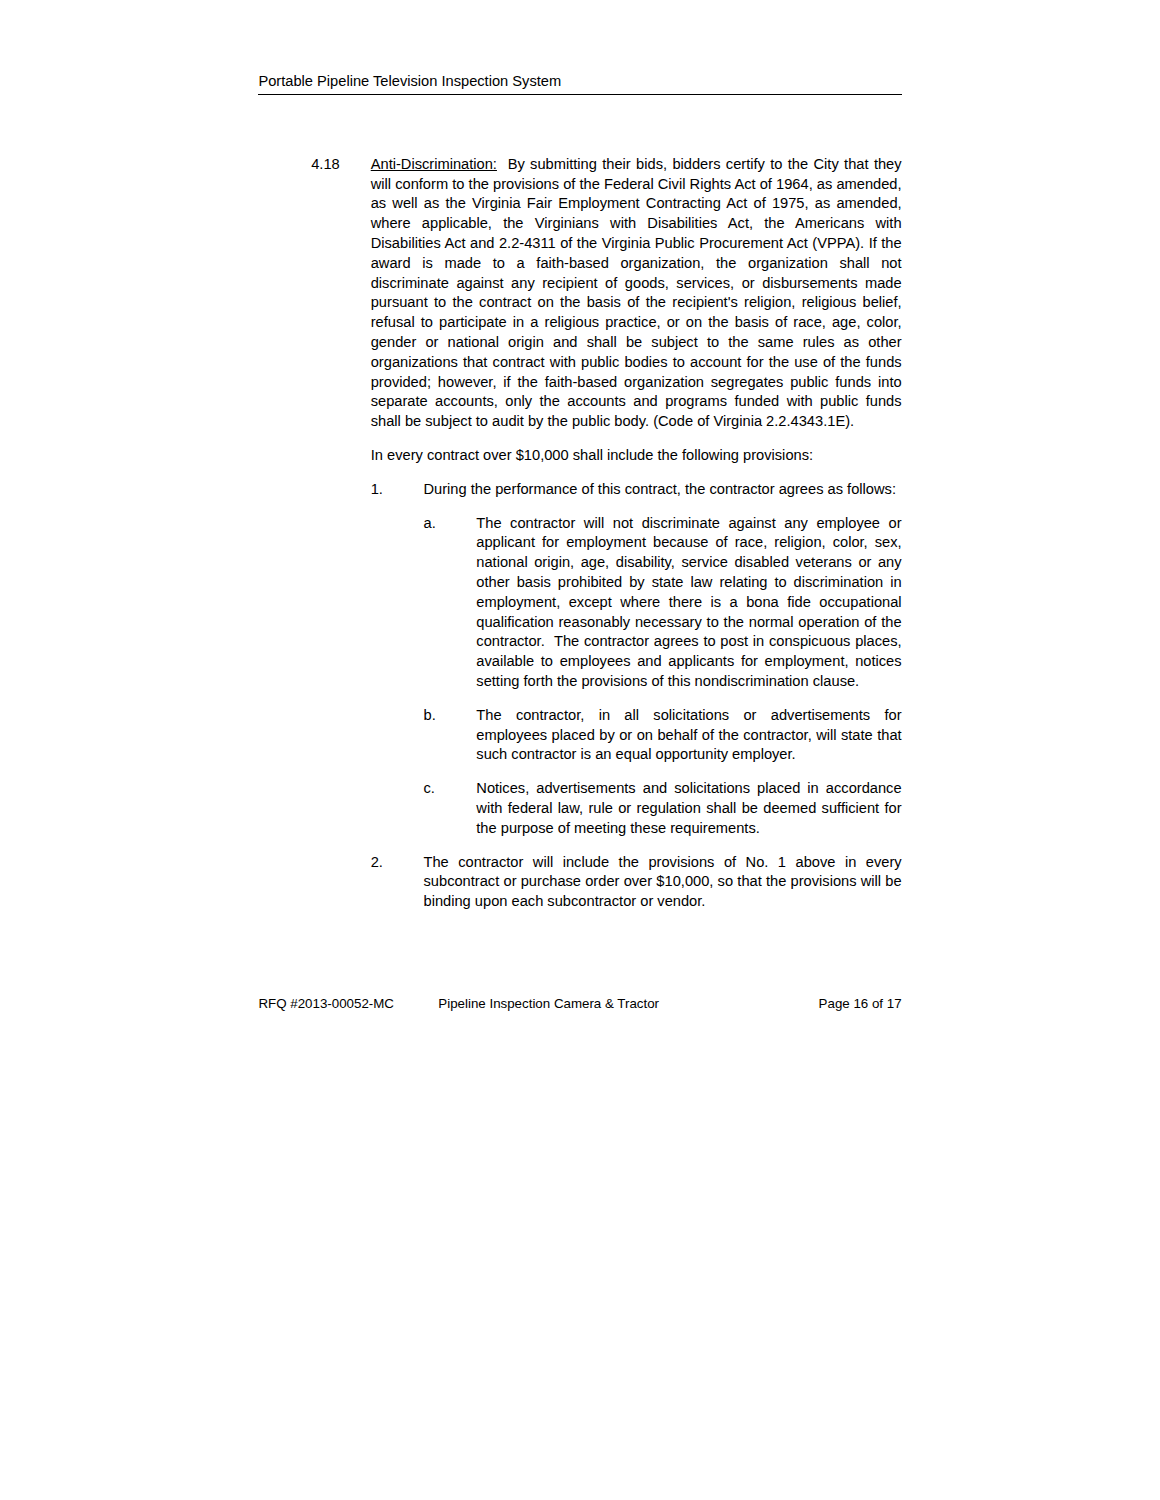Portable Pipeline Television Inspection System
4.18
Anti-Discrimination: By submitting their bids, bidders certify to the City that they will conform to the provisions of the Federal Civil Rights Act of 1964, as amended, as well as the Virginia Fair Employment Contracting Act of 1975, as amended, where applicable, the Virginians with Disabilities Act, the Americans with Disabilities Act and 2.2-4311 of the Virginia Public Procurement Act (VPPA). If the award is made to a faith-based organization, the organization shall not discriminate against any recipient of goods, services, or disbursements made pursuant to the contract on the basis of the recipient's religion, religious belief, refusal to participate in a religious practice, or on the basis of race, age, color, gender or national origin and shall be subject to the same rules as other organizations that contract with public bodies to account for the use of the funds provided; however, if the faith-based organization segregates public funds into separate accounts, only the accounts and programs funded with public funds shall be subject to audit by the public body. (Code of Virginia 2.2.4343.1E).
In every contract over $10,000 shall include the following provisions:
1.
During the performance of this contract, the contractor agrees as follows:
a.
The contractor will not discriminate against any employee or applicant for employment because of race, religion, color, sex, national origin, age, disability, service disabled veterans or any other basis prohibited by state law relating to discrimination in employment, except where there is a bona fide occupational qualification reasonably necessary to the normal operation of the contractor. The contractor agrees to post in conspicuous places, available to employees and applicants for employment, notices setting forth the provisions of this nondiscrimination clause.
b.
The contractor, in all solicitations or advertisements for employees placed by or on behalf of the contractor, will state that such contractor is an equal opportunity employer.
c.
Notices, advertisements and solicitations placed in accordance with federal law, rule or regulation shall be deemed sufficient for the purpose of meeting these requirements.
2.
The contractor will include the provisions of No. 1 above in every subcontract or purchase order over $10,000, so that the provisions will be binding upon each subcontractor or vendor.
RFQ #2013-00052-MC
Pipeline Inspection Camera & Tractor
Page 16 of 17